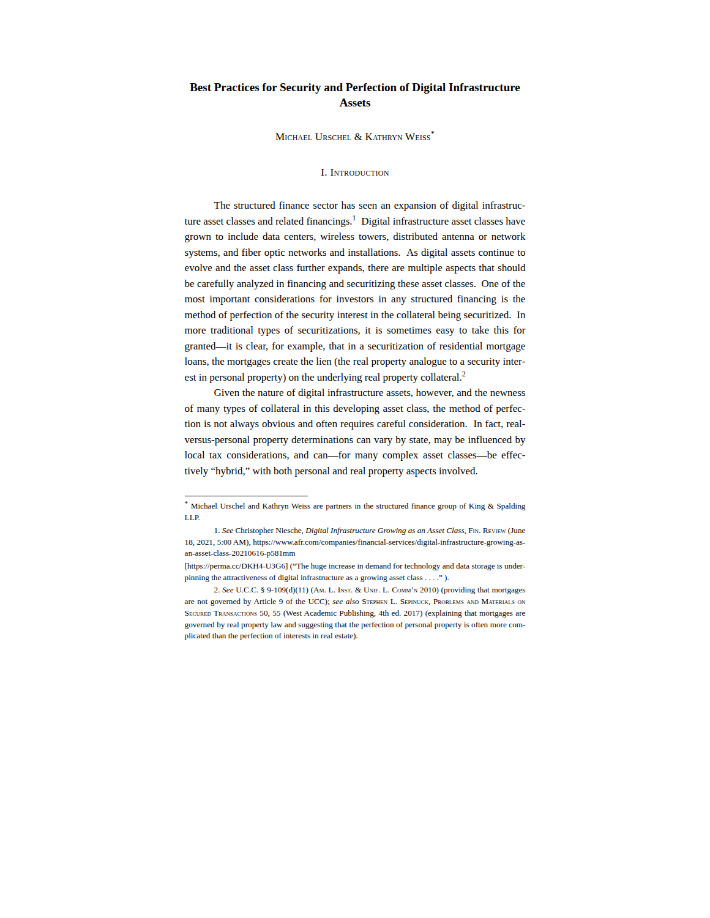Best Practices for Security and Perfection of Digital Infrastructure Assets
Michael Urschel & Kathryn Weiss*
I. Introduction
The structured finance sector has seen an expansion of digital infrastructure asset classes and related financings.1 Digital infrastructure asset classes have grown to include data centers, wireless towers, distributed antenna or network systems, and fiber optic networks and installations. As digital assets continue to evolve and the asset class further expands, there are multiple aspects that should be carefully analyzed in financing and securitizing these asset classes. One of the most important considerations for investors in any structured financing is the method of perfection of the security interest in the collateral being securitized. In more traditional types of securitizations, it is sometimes easy to take this for granted—it is clear, for example, that in a securitization of residential mortgage loans, the mortgages create the lien (the real property analogue to a security interest in personal property) on the underlying real property collateral.2
Given the nature of digital infrastructure assets, however, and the newness of many types of collateral in this developing asset class, the method of perfection is not always obvious and often requires careful consideration. In fact, real-versus-personal property determinations can vary by state, may be influenced by local tax considerations, and can—for many complex asset classes—be effectively “hybrid,” with both personal and real property aspects involved.
* Michael Urschel and Kathryn Weiss are partners in the structured finance group of King & Spalding LLP.
1. See Christopher Niesche, Digital Infrastructure Growing as an Asset Class, Fin. Review (June 18, 2021, 5:00 AM), https://www.afr.com/companies/financial-services/digital-infrastructure-growing-as-an-asset-class-20210616-p581mm
[https://perma.cc/DKH4-U3G6] (“The huge increase in demand for technology and data storage is underpinning the attractiveness of digital infrastructure as a growing asset class . . . .” ).
2. See U.C.C. § 9-109(d)(11) (Am. L. Inst. & Unif. L. Comm’n 2010) (providing that mortgages are not governed by Article 9 of the UCC); see also Stephen L. Sepinuck, Problems and Materials on Secured Transactions 50, 55 (West Academic Publishing, 4th ed. 2017) (explaining that mortgages are governed by real property law and suggesting that the perfection of personal property is often more complicated than the perfection of interests in real estate).